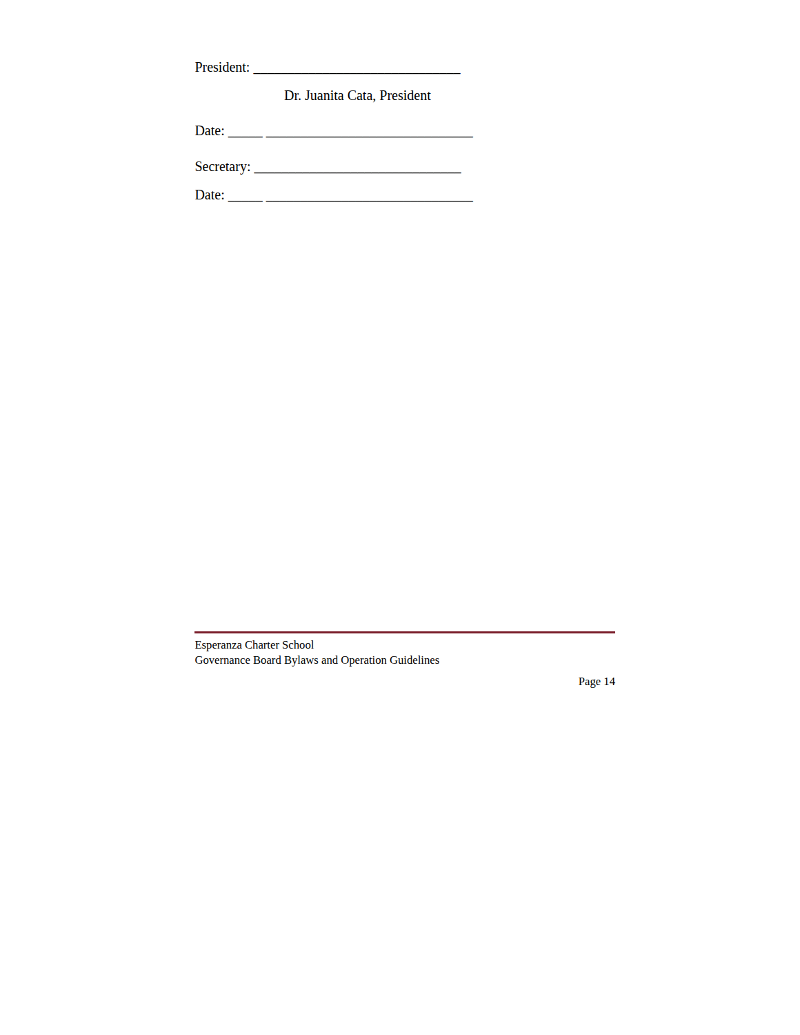President: ______________________________
Dr. Juanita Cata, President
Date: _____ ______________________________
Secretary: ______________________________
Date: _____ ______________________________
Esperanza Charter School
Governance Board Bylaws and Operation Guidelines
Page 14